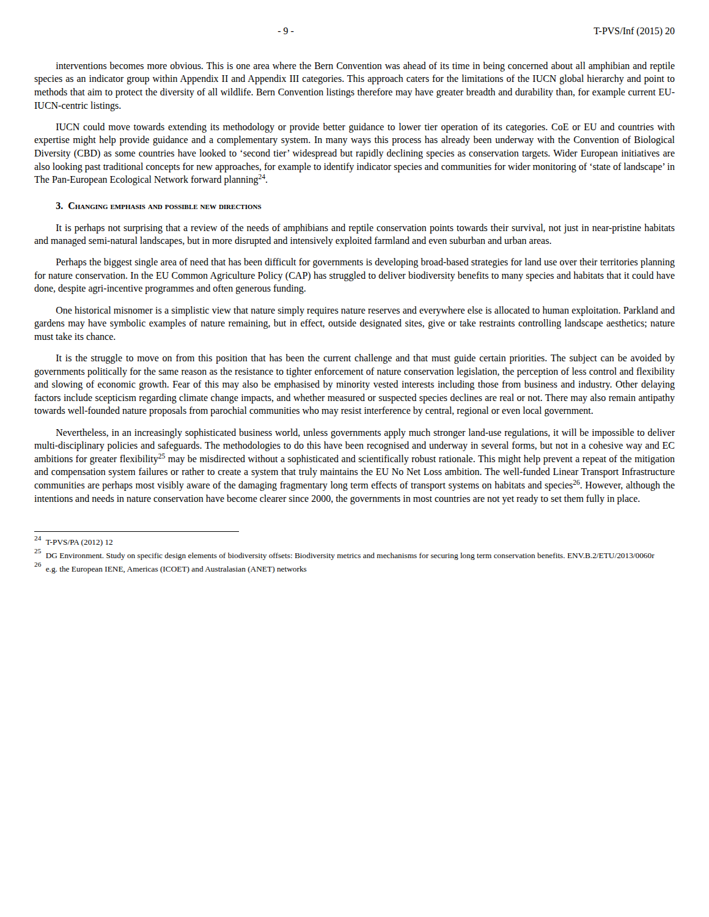- 9 - T-PVS/Inf (2015) 20
interventions becomes more obvious. This is one area where the Bern Convention was ahead of its time in being concerned about all amphibian and reptile species as an indicator group within Appendix II and Appendix III categories. This approach caters for the limitations of the IUCN global hierarchy and point to methods that aim to protect the diversity of all wildlife. Bern Convention listings therefore may have greater breadth and durability than, for example current EU-IUCN-centric listings.
IUCN could move towards extending its methodology or provide better guidance to lower tier operation of its categories. CoE or EU and countries with expertise might help provide guidance and a complementary system. In many ways this process has already been underway with the Convention of Biological Diversity (CBD) as some countries have looked to ‘second tier’ widespread but rapidly declining species as conservation targets. Wider European initiatives are also looking past traditional concepts for new approaches, for example to identify indicator species and communities for wider monitoring of ‘state of landscape’ in The Pan-European Ecological Network forward planning24.
3. Changing emphasis and possible new directions
It is perhaps not surprising that a review of the needs of amphibians and reptile conservation points towards their survival, not just in near-pristine habitats and managed semi-natural landscapes, but in more disrupted and intensively exploited farmland and even suburban and urban areas.
Perhaps the biggest single area of need that has been difficult for governments is developing broad-based strategies for land use over their territories planning for nature conservation. In the EU Common Agriculture Policy (CAP) has struggled to deliver biodiversity benefits to many species and habitats that it could have done, despite agri-incentive programmes and often generous funding.
One historical misnomer is a simplistic view that nature simply requires nature reserves and everywhere else is allocated to human exploitation. Parkland and gardens may have symbolic examples of nature remaining, but in effect, outside designated sites, give or take restraints controlling landscape aesthetics; nature must take its chance.
It is the struggle to move on from this position that has been the current challenge and that must guide certain priorities. The subject can be avoided by governments politically for the same reason as the resistance to tighter enforcement of nature conservation legislation, the perception of less control and flexibility and slowing of economic growth. Fear of this may also be emphasised by minority vested interests including those from business and industry. Other delaying factors include scepticism regarding climate change impacts, and whether measured or suspected species declines are real or not. There may also remain antipathy towards well-founded nature proposals from parochial communities who may resist interference by central, regional or even local government.
Nevertheless, in an increasingly sophisticated business world, unless governments apply much stronger land-use regulations, it will be impossible to deliver multi-disciplinary policies and safeguards. The methodologies to do this have been recognised and underway in several forms, but not in a cohesive way and EC ambitions for greater flexibility25 may be misdirected without a sophisticated and scientifically robust rationale. This might help prevent a repeat of the mitigation and compensation system failures or rather to create a system that truly maintains the EU No Net Loss ambition. The well-funded Linear Transport Infrastructure communities are perhaps most visibly aware of the damaging fragmentary long term effects of transport systems on habitats and species26. However, although the intentions and needs in nature conservation have become clearer since 2000, the governments in most countries are not yet ready to set them fully in place.
24 T-PVS/PA (2012) 12
25 DG Environment. Study on specific design elements of biodiversity offsets: Biodiversity metrics and mechanisms for securing long term conservation benefits. ENV.B.2/ETU/2013/0060r
26 e.g. the European IENE, Americas (ICOET) and Australasian (ANET) networks